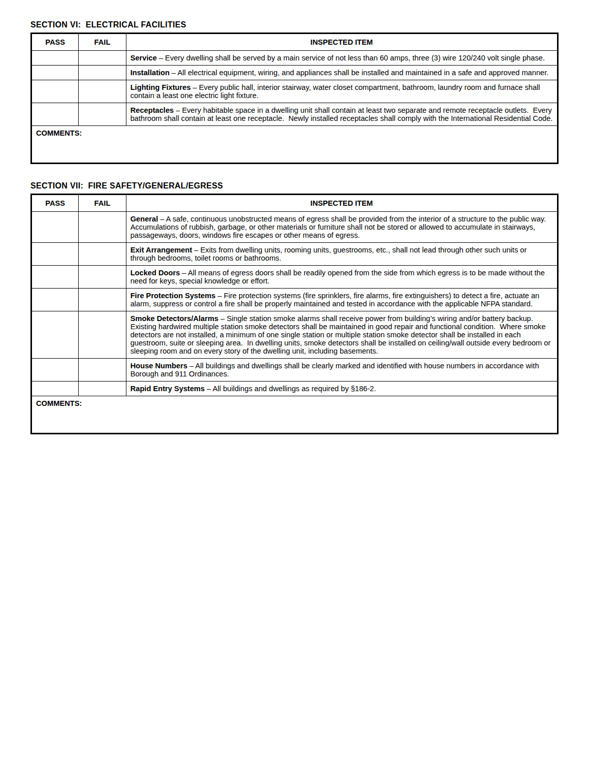SECTION VI: ELECTRICAL FACILITIES
| PASS | FAIL | INSPECTED ITEM |
| --- | --- | --- |
| | | Service – Every dwelling shall be served by a main service of not less than 60 amps, three (3) wire 120/240 volt single phase. |
| | | Installation – All electrical equipment, wiring, and appliances shall be installed and maintained in a safe and approved manner. |
| | | Lighting Fixtures – Every public hall, interior stairway, water closet compartment, bathroom, laundry room and furnace shall contain a least one electric light fixture. |
| | | Receptacles – Every habitable space in a dwelling unit shall contain at least two separate and remote receptacle outlets. Every bathroom shall contain at least one receptacle. Newly installed receptacles shall comply with the International Residential Code. |
| COMMENTS: |
SECTION VII: FIRE SAFETY/GENERAL/EGRESS
| PASS | FAIL | INSPECTED ITEM |
| --- | --- | --- |
| | | General – A safe, continuous unobstructed means of egress shall be provided from the interior of a structure to the public way. Accumulations of rubbish, garbage, or other materials or furniture shall not be stored or allowed to accumulate in stairways, passageways, doors, windows fire escapes or other means of egress. |
| | | Exit Arrangement – Exits from dwelling units, rooming units, guestrooms, etc., shall not lead through other such units or through bedrooms, toilet rooms or bathrooms. |
| | | Locked Doors – All means of egress doors shall be readily opened from the side from which egress is to be made without the need for keys, special knowledge or effort. |
| | | Fire Protection Systems – Fire protection systems (fire sprinklers, fire alarms, fire extinguishers) to detect a fire, actuate an alarm, suppress or control a fire shall be properly maintained and tested in accordance with the applicable NFPA standard. |
| | | Smoke Detectors/Alarms – Single station smoke alarms shall receive power from building’s wiring and/or battery backup. Existing hardwired multiple station smoke detectors shall be maintained in good repair and functional condition. Where smoke detectors are not installed, a minimum of one single station or multiple station smoke detector shall be installed in each guestroom, suite or sleeping area. In dwelling units, smoke detectors shall be installed on ceiling/wall outside every bedroom or sleeping room and on every story of the dwelling unit, including basements. |
| | | House Numbers – All buildings and dwellings shall be clearly marked and identified with house numbers in accordance with Borough and 911 Ordinances. |
| | | Rapid Entry Systems – All buildings and dwellings as required by §186-2. |
| COMMENTS: |